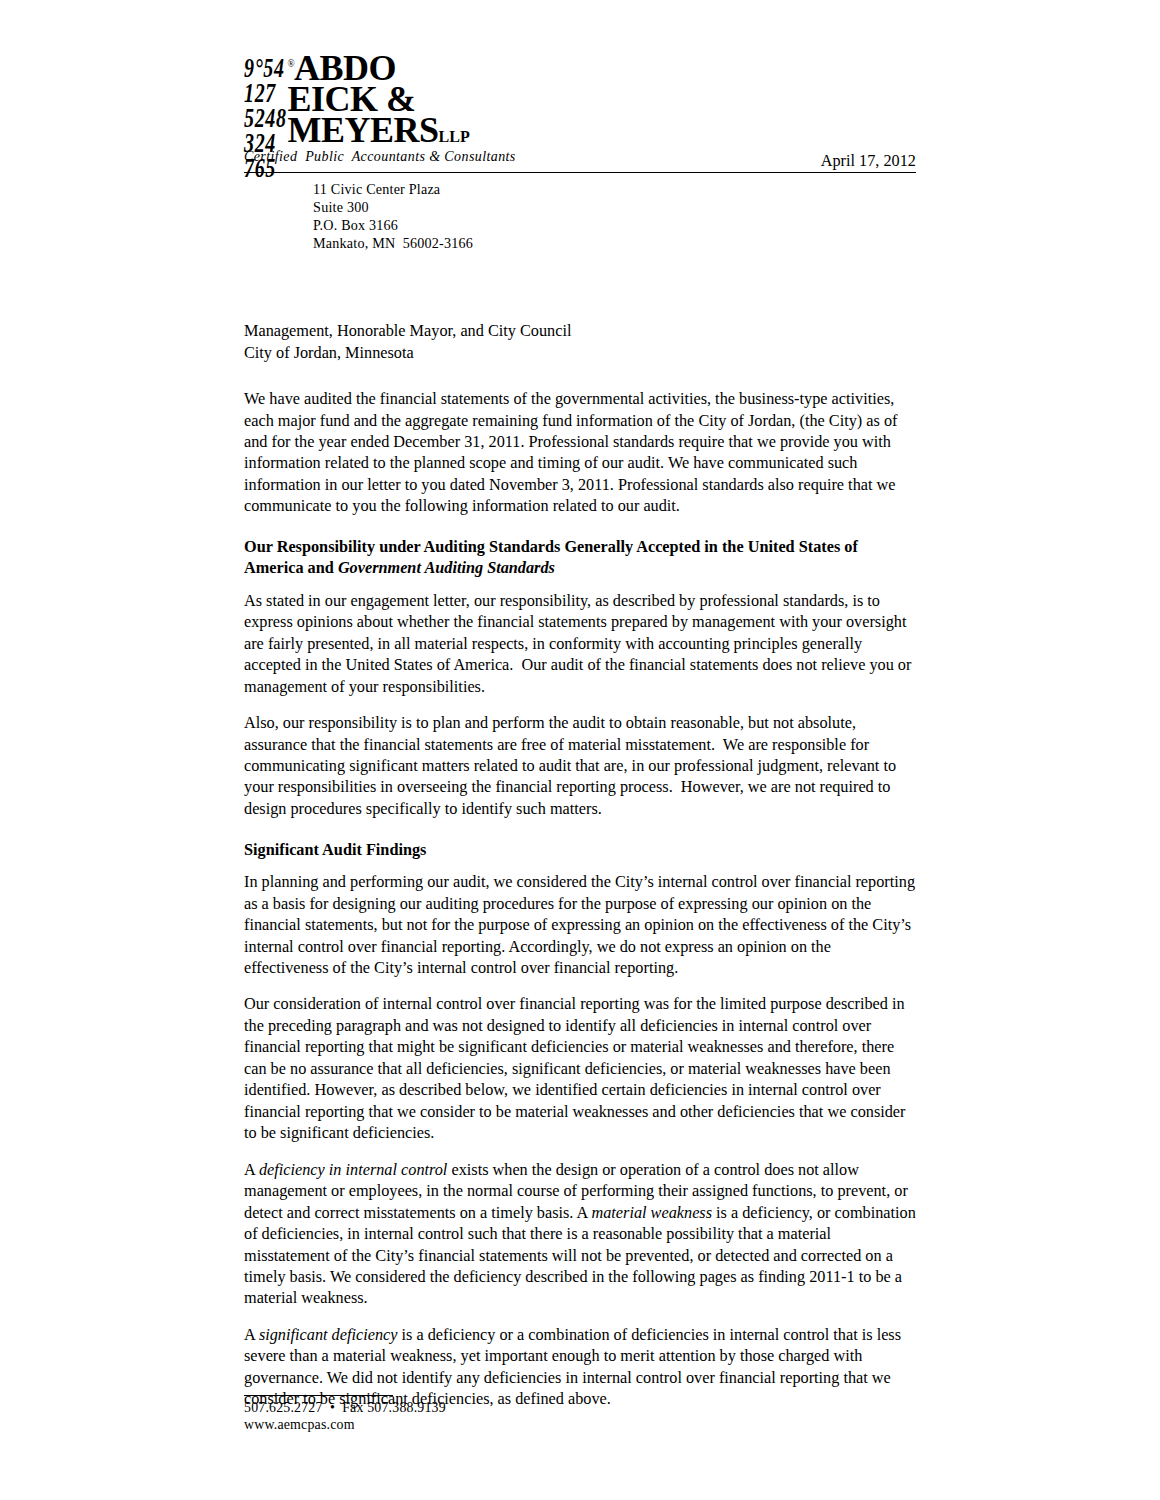April 17, 2012
9 ° 5 4
1 2 7
5 2 4 8
3 2 4
7 6 5
®ABDO
EICK &
MEYERSLLP
Certified Public Accountants & Consultants
11 Civic Center Plaza
Suite 300
P.O. Box 3166
Mankato, MN 56002-3166
Management, Honorable Mayor, and City Council
City of Jordan, Minnesota
We have audited the financial statements of the governmental activities, the business-type activities, each major fund and the aggregate remaining fund information of the City of Jordan, (the City) as of and for the year ended December 31, 2011. Professional standards require that we provide you with information related to the planned scope and timing of our audit. We have communicated such information in our letter to you dated November 3, 2011. Professional standards also require that we communicate to you the following information related to our audit.
Our Responsibility under Auditing Standards Generally Accepted in the United States of America and Government Auditing Standards
As stated in our engagement letter, our responsibility, as described by professional standards, is to express opinions about whether the financial statements prepared by management with your oversight are fairly presented, in all material respects, in conformity with accounting principles generally accepted in the United States of America. Our audit of the financial statements does not relieve you or management of your responsibilities.
Also, our responsibility is to plan and perform the audit to obtain reasonable, but not absolute, assurance that the financial statements are free of material misstatement. We are responsible for communicating significant matters related to audit that are, in our professional judgment, relevant to your responsibilities in overseeing the financial reporting process. However, we are not required to design procedures specifically to identify such matters.
Significant Audit Findings
In planning and performing our audit, we considered the City’s internal control over financial reporting as a basis for designing our auditing procedures for the purpose of expressing our opinion on the financial statements, but not for the purpose of expressing an opinion on the effectiveness of the City’s internal control over financial reporting. Accordingly, we do not express an opinion on the effectiveness of the City’s internal control over financial reporting.
Our consideration of internal control over financial reporting was for the limited purpose described in the preceding paragraph and was not designed to identify all deficiencies in internal control over financial reporting that might be significant deficiencies or material weaknesses and therefore, there can be no assurance that all deficiencies, significant deficiencies, or material weaknesses have been identified. However, as described below, we identified certain deficiencies in internal control over financial reporting that we consider to be material weaknesses and other deficiencies that we consider to be significant deficiencies.
A deficiency in internal control exists when the design or operation of a control does not allow management or employees, in the normal course of performing their assigned functions, to prevent, or detect and correct misstatements on a timely basis. A material weakness is a deficiency, or combination of deficiencies, in internal control such that there is a reasonable possibility that a material misstatement of the City’s financial statements will not be prevented, or detected and corrected on a timely basis. We considered the deficiency described in the following pages as finding 2011-1 to be a material weakness.
A significant deficiency is a deficiency or a combination of deficiencies in internal control that is less severe than a material weakness, yet important enough to merit attention by those charged with governance. We did not identify any deficiencies in internal control over financial reporting that we consider to be significant deficiencies, as defined above.
507.625.2727 • Fax 507.388.9139
www.aemcpas.com